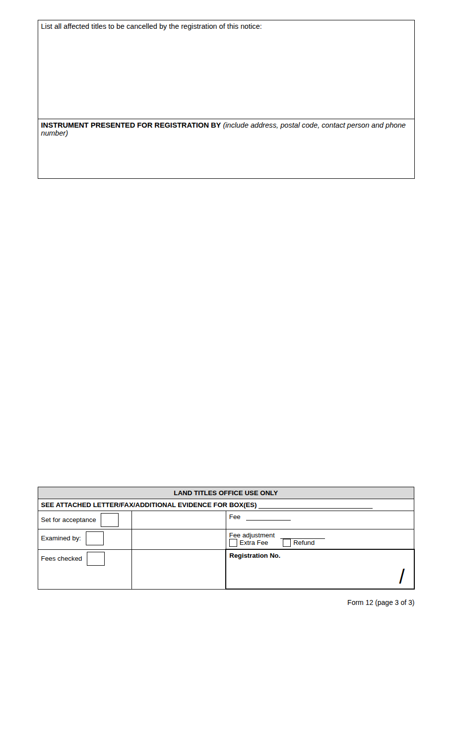List all affected titles to be cancelled by the registration of this notice:
INSTRUMENT PRESENTED FOR REGISTRATION BY (include address, postal code, contact person and phone number)
| LAND TITLES OFFICE USE ONLY |
| SEE ATTACHED LETTER/FAX/ADDITIONAL EVIDENCE FOR BOX(ES) |
| Set for acceptance | | Fee |
| Examined by: | | Fee adjustment Extra Fee Refund |
| Fees checked | | Registration No. / |
Form 12 (page 3 of 3)